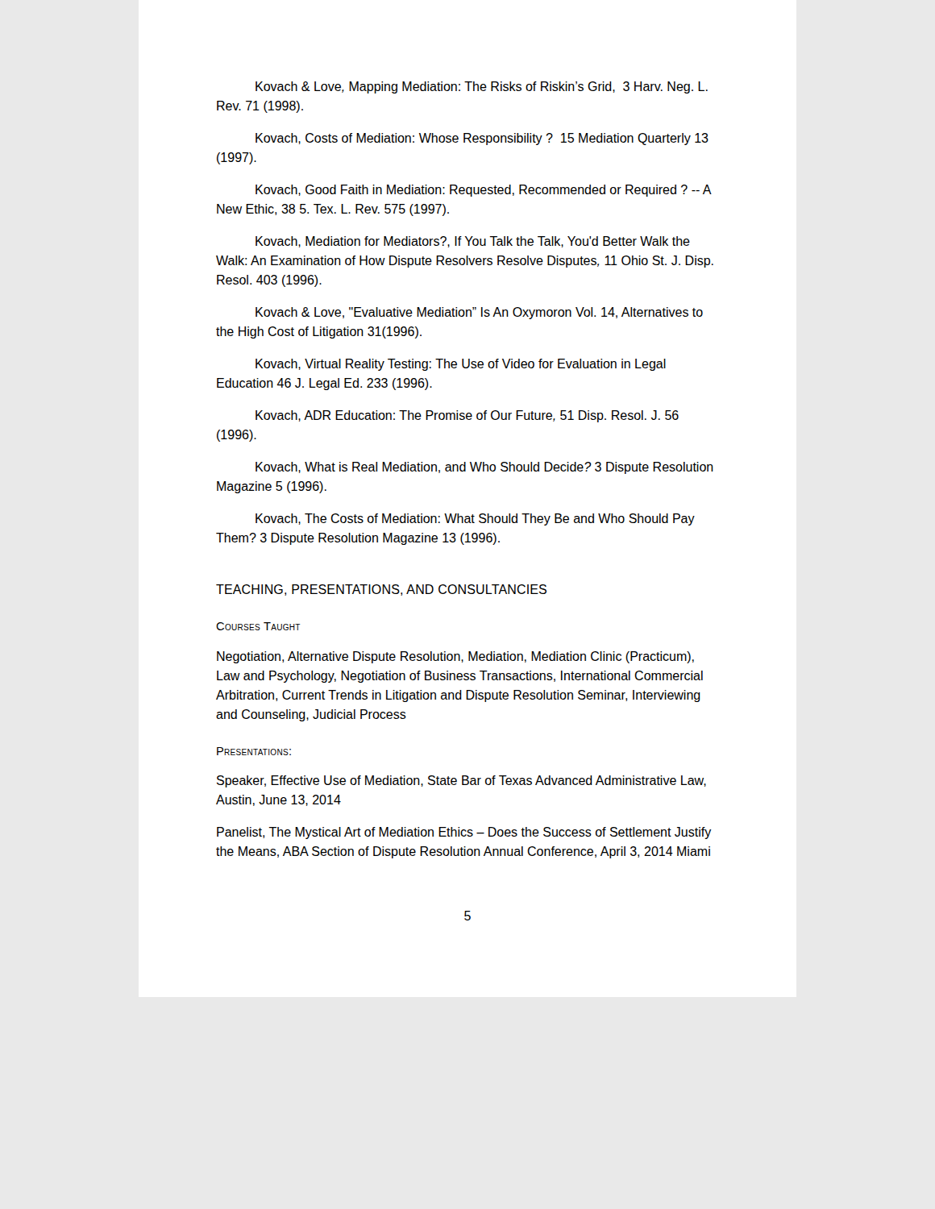Kovach & Love, Mapping Mediation: The Risks of Riskin’s Grid, 3 Harv. Neg. L. Rev. 71 (1998).
Kovach, Costs of Mediation: Whose Responsibility ? 15 Mediation Quarterly 13 (1997).
Kovach, Good Faith in Mediation: Requested, Recommended or Required ? -- A New Ethic, 38 5. Tex. L. Rev. 575 (1997).
Kovach, Mediation for Mediators?, If You Talk the Talk, You'd Better Walk the Walk: An Examination of How Dispute Resolvers Resolve Disputes, 11 Ohio St. J. Disp. Resol. 403 (1996).
Kovach & Love, "Evaluative Mediation” Is An Oxymoron Vol. 14, Alternatives to the High Cost of Litigation 31(1996).
Kovach, Virtual Reality Testing: The Use of Video for Evaluation in Legal Education 46 J. Legal Ed. 233 (1996).
Kovach, ADR Education: The Promise of Our Future, 51 Disp. Resol. J. 56 (1996).
Kovach, What is Real Mediation, and Who Should Decide? 3 Dispute Resolution Magazine 5 (1996).
Kovach, The Costs of Mediation: What Should They Be and Who Should Pay Them? 3 Dispute Resolution Magazine 13 (1996).
TEACHING, PRESENTATIONS, AND CONSULTANCIES
Courses Taught
Negotiation, Alternative Dispute Resolution, Mediation, Mediation Clinic (Practicum), Law and Psychology, Negotiation of Business Transactions, International Commercial Arbitration, Current Trends in Litigation and Dispute Resolution Seminar, Interviewing and Counseling, Judicial Process
Presentations:
Speaker, Effective Use of Mediation, State Bar of Texas Advanced Administrative Law, Austin, June 13, 2014
Panelist, The Mystical Art of Mediation Ethics – Does the Success of Settlement Justify the Means, ABA Section of Dispute Resolution Annual Conference, April 3, 2014 Miami
5